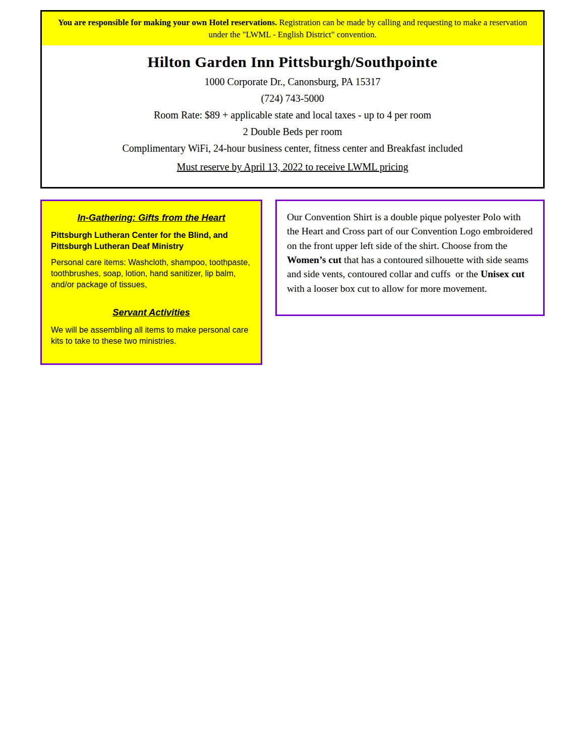You are responsible for making your own Hotel reservations. Registration can be made by calling and requesting to make a reservation under the "LWML - English District" convention.
Hilton Garden Inn Pittsburgh/Southpointe
1000 Corporate Dr., Canonsburg, PA 15317
(724) 743-5000
Room Rate: $89 + applicable state and local taxes - up to 4 per room
2 Double Beds per room
Complimentary WiFi, 24-hour business center, fitness center and Breakfast included
Must reserve by April 13, 2022 to receive LWML pricing
In-Gathering: Gifts from the Heart
Pittsburgh Lutheran Center for the Blind, and Pittsburgh Lutheran Deaf Ministry
Personal care items: Washcloth, shampoo, toothpaste, toothbrushes, soap, lotion, hand sanitizer, lip balm, and/or package of tissues,
Servant Activities
We will be assembling all items to make personal care kits to take to these two ministries.
Our Convention Shirt is a double pique polyester Polo with the Heart and Cross part of our Convention Logo embroidered on the front upper left side of the shirt. Choose from the Women’s cut that has a contoured silhouette with side seams and side vents, contoured collar and cuffs or the Unisex cut with a looser box cut to allow for more movement.